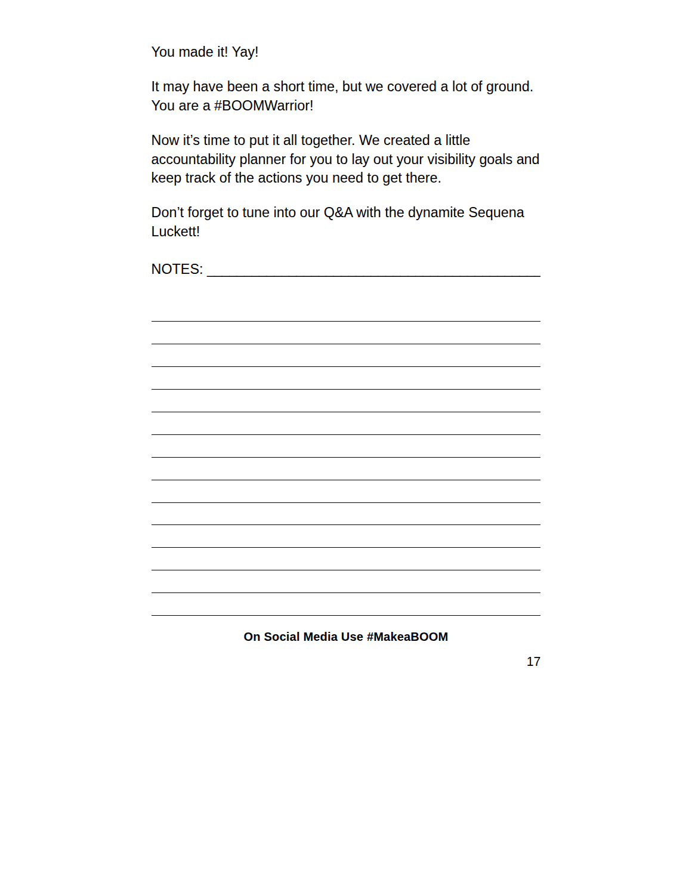You made it! Yay!
It may have been a short time, but we covered a lot of ground. You are a #BOOMWarrior!
Now it’s time to put it all together. We created a little accountability planner for you to lay out your visibility goals and keep track of the actions you need to get there.
Don’t forget to tune into our Q&A with the dynamite Sequena Luckett!
NOTES: _______________________________________________________
On Social Media Use #MakeaBOOM
17